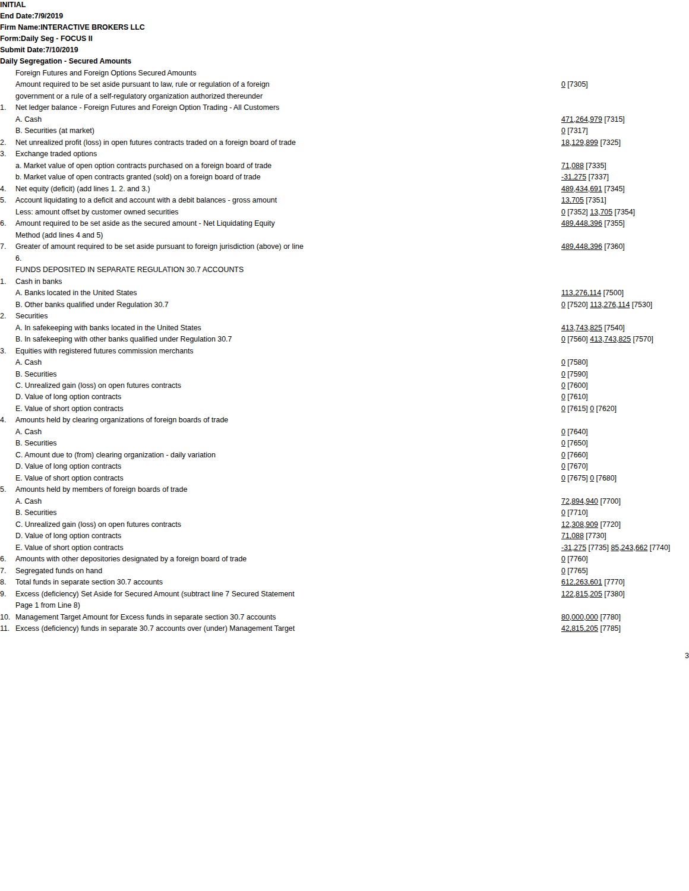INITIAL
End Date:7/9/2019
Firm Name:INTERACTIVE BROKERS LLC
Form:Daily Seg - FOCUS II
Submit Date:7/10/2019
Daily Segregation - Secured Amounts
| | Foreign Futures and Foreign Options Secured Amounts | |
| | Amount required to be set aside pursuant to law, rule or regulation of a foreign | 0 [7305] |
| | government or a rule of a self-regulatory organization authorized thereunder | |
| 1. | Net ledger balance - Foreign Futures and Foreign Option Trading - All Customers | |
| | A. Cash | 471,264,979 [7315] |
| | B. Securities (at market) | 0 [7317] |
| 2. | Net unrealized profit (loss) in open futures contracts traded on a foreign board of trade | 18,129,899 [7325] |
| 3. | Exchange traded options | |
| | a. Market value of open option contracts purchased on a foreign board of trade | 71,088 [7335] |
| | b. Market value of open contracts granted (sold) on a foreign board of trade | -31,275 [7337] |
| 4. | Net equity (deficit) (add lines 1. 2. and 3.) | 489,434,691 [7345] |
| 5. | Account liquidating to a deficit and account with a debit balances - gross amount | 13,705 [7351] |
| | Less: amount offset by customer owned securities | 0 [7352] 13,705 [7354] |
| 6. | Amount required to be set aside as the secured amount - Net Liquidating Equity | 489,448,396 [7355] |
| | Method (add lines 4 and 5) | |
| 7. | Greater of amount required to be set aside pursuant to foreign jurisdiction (above) or line | 489,448,396 [7360] |
| | 6. | |
| | FUNDS DEPOSITED IN SEPARATE REGULATION 30.7 ACCOUNTS | |
| 1. | Cash in banks | |
| | A. Banks located in the United States | 113,276,114 [7500] |
| | B. Other banks qualified under Regulation 30.7 | 0 [7520] 113,276,114 [7530] |
| 2. | Securities | |
| | A. In safekeeping with banks located in the United States | 413,743,825 [7540] |
| | B. In safekeeping with other banks qualified under Regulation 30.7 | 0 [7560] 413,743,825 [7570] |
| 3. | Equities with registered futures commission merchants | |
| | A. Cash | 0 [7580] |
| | B. Securities | 0 [7590] |
| | C. Unrealized gain (loss) on open futures contracts | 0 [7600] |
| | D. Value of long option contracts | 0 [7610] |
| | E. Value of short option contracts | 0 [7615] 0 [7620] |
| 4. | Amounts held by clearing organizations of foreign boards of trade | |
| | A. Cash | 0 [7640] |
| | B. Securities | 0 [7650] |
| | C. Amount due to (from) clearing organization - daily variation | 0 [7660] |
| | D. Value of long option contracts | 0 [7670] |
| | E. Value of short option contracts | 0 [7675] 0 [7680] |
| 5. | Amounts held by members of foreign boards of trade | |
| | A. Cash | 72,894,940 [7700] |
| | B. Securities | 0 [7710] |
| | C. Unrealized gain (loss) on open futures contracts | 12,308,909 [7720] |
| | D. Value of long option contracts | 71,088 [7730] |
| | E. Value of short option contracts | -31,275 [7735] 85,243,662 [7740] |
| 6. | Amounts with other depositories designated by a foreign board of trade | 0 [7760] |
| 7. | Segregated funds on hand | 0 [7765] |
| 8. | Total funds in separate section 30.7 accounts | 612,263,601 [7770] |
| 9. | Excess (deficiency) Set Aside for Secured Amount (subtract line 7 Secured Statement | 122,815,205 [7380] |
| | Page 1 from Line 8) | |
| 10. | Management Target Amount for Excess funds in separate section 30.7 accounts | 80,000,000 [7780] |
| 11. | Excess (deficiency) funds in separate 30.7 accounts over (under) Management Target | 42,815,205 [7785] |
3